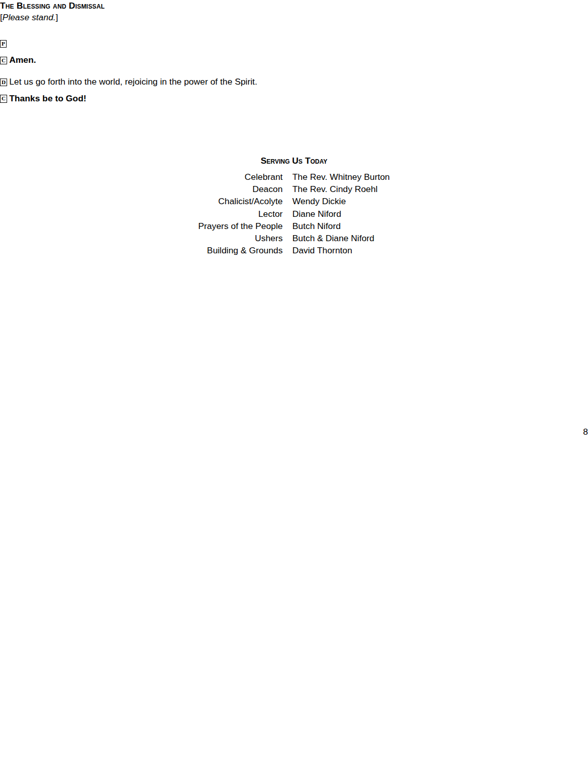The Blessing and Dismissal
[Please stand.]
P
CAmen.
DLet us go forth into the world, rejoicing in the power of the Spirit.
CThanks be to God!
Serving Us Today
| Celebrant | The Rev. Whitney Burton |
| Deacon | The Rev. Cindy Roehl |
| Chalicist/Acolyte | Wendy Dickie |
| Lector | Diane Niford |
| Prayers of the People | Butch Niford |
| Ushers | Butch & Diane Niford |
| Building & Grounds | David Thornton |
8